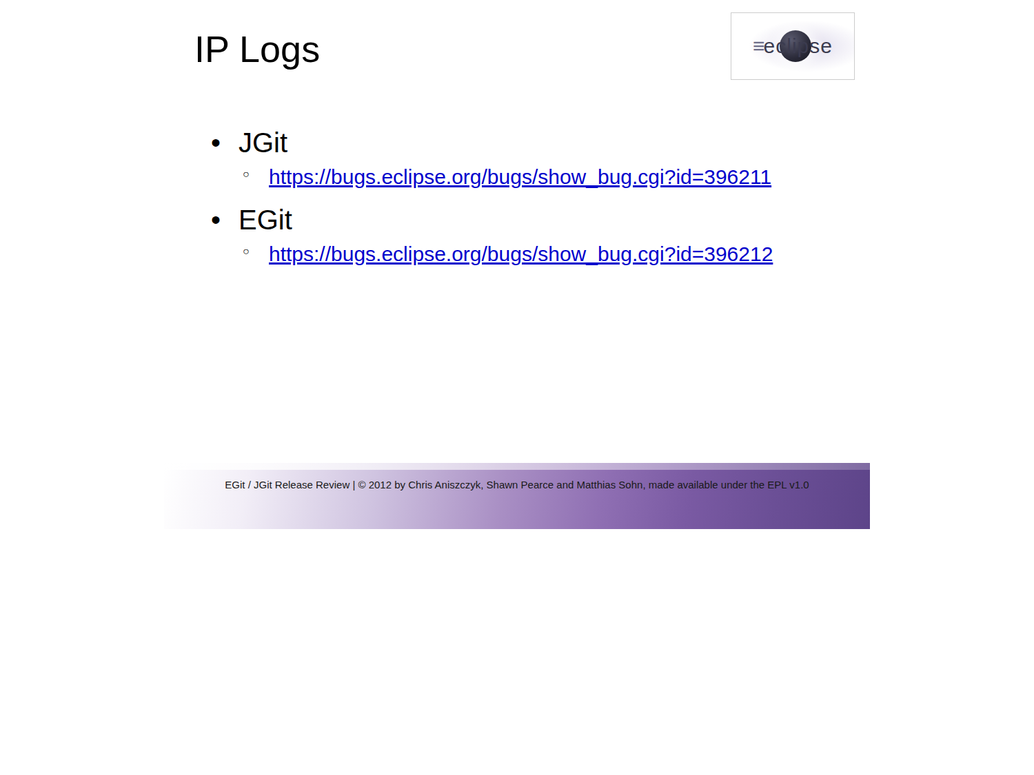≡eclipse
IP Logs
JGit
https://bugs.eclipse.org/bugs/show_bug.cgi?id=396211
EGit
https://bugs.eclipse.org/bugs/show_bug.cgi?id=396212
EGit / JGit Release Review | © 2012 by Chris Aniszczyk, Shawn Pearce and Matthias Sohn, made available under the EPL v1.0